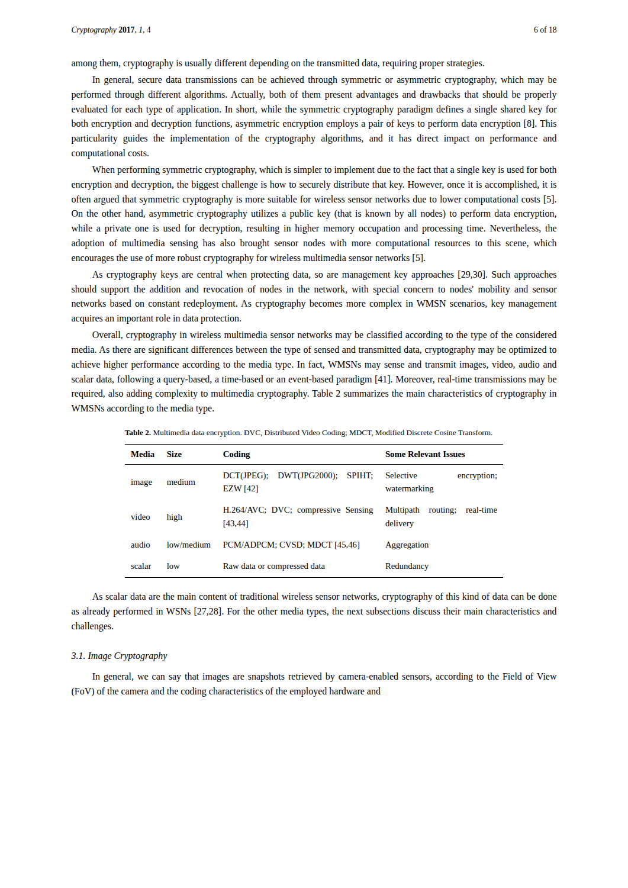Cryptography 2017, 1, 4
6 of 18
among them, cryptography is usually different depending on the transmitted data, requiring proper strategies.
In general, secure data transmissions can be achieved through symmetric or asymmetric cryptography, which may be performed through different algorithms. Actually, both of them present advantages and drawbacks that should be properly evaluated for each type of application. In short, while the symmetric cryptography paradigm defines a single shared key for both encryption and decryption functions, asymmetric encryption employs a pair of keys to perform data encryption [8]. This particularity guides the implementation of the cryptography algorithms, and it has direct impact on performance and computational costs.
When performing symmetric cryptography, which is simpler to implement due to the fact that a single key is used for both encryption and decryption, the biggest challenge is how to securely distribute that key. However, once it is accomplished, it is often argued that symmetric cryptography is more suitable for wireless sensor networks due to lower computational costs [5]. On the other hand, asymmetric cryptography utilizes a public key (that is known by all nodes) to perform data encryption, while a private one is used for decryption, resulting in higher memory occupation and processing time. Nevertheless, the adoption of multimedia sensing has also brought sensor nodes with more computational resources to this scene, which encourages the use of more robust cryptography for wireless multimedia sensor networks [5].
As cryptography keys are central when protecting data, so are management key approaches [29,30]. Such approaches should support the addition and revocation of nodes in the network, with special concern to nodes' mobility and sensor networks based on constant redeployment. As cryptography becomes more complex in WMSN scenarios, key management acquires an important role in data protection.
Overall, cryptography in wireless multimedia sensor networks may be classified according to the type of the considered media. As there are significant differences between the type of sensed and transmitted data, cryptography may be optimized to achieve higher performance according to the media type. In fact, WMSNs may sense and transmit images, video, audio and scalar data, following a query-based, a time-based or an event-based paradigm [41]. Moreover, real-time transmissions may be required, also adding complexity to multimedia cryptography. Table 2 summarizes the main characteristics of cryptography in WMSNs according to the media type.
Table 2. Multimedia data encryption. DVC, Distributed Video Coding; MDCT, Modified Discrete Cosine Transform.
| Media | Size | Coding | Some Relevant Issues |
| --- | --- | --- | --- |
| image | medium | DCT(JPEG); DWT(JPG2000); SPIHT; EZW [42] | Selective encryption; watermarking |
| video | high | H.264/AVC; DVC; compressive Sensing [43,44] | Multipath routing; real-time delivery |
| audio | low/medium | PCM/ADPCM; CVSD; MDCT [45,46] | Aggregation |
| scalar | low | Raw data or compressed data | Redundancy |
As scalar data are the main content of traditional wireless sensor networks, cryptography of this kind of data can be done as already performed in WSNs [27,28]. For the other media types, the next subsections discuss their main characteristics and challenges.
3.1. Image Cryptography
In general, we can say that images are snapshots retrieved by camera-enabled sensors, according to the Field of View (FoV) of the camera and the coding characteristics of the employed hardware and